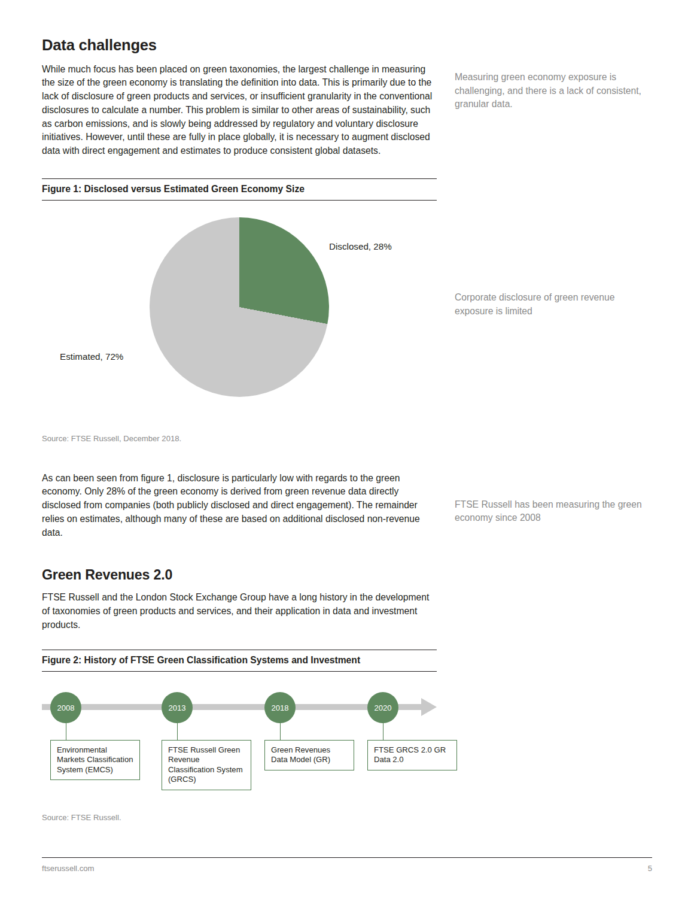Data challenges
While much focus has been placed on green taxonomies, the largest challenge in measuring the size of the green economy is translating the definition into data. This is primarily due to the lack of disclosure of green products and services, or insufficient granularity in the conventional disclosures to calculate a number. This problem is similar to other areas of sustainability, such as carbon emissions, and is slowly being addressed by regulatory and voluntary disclosure initiatives. However, until these are fully in place globally, it is necessary to augment disclosed data with direct engagement and estimates to produce consistent global datasets.
Figure 1: Disclosed versus Estimated Green Economy Size
Disclosed, 28%
Estimated, 72%
Source: FTSE Russell, December 2018.
As can been seen from figure 1, disclosure is particularly low with regards to the green economy. Only 28% of the green economy is derived from green revenue data directly disclosed from companies (both publicly disclosed and direct engagement). The remainder relies on estimates, although many of these are based on additional disclosed non-revenue data.
Green Revenues 2.0
FTSE Russell and the London Stock Exchange Group have a long history in the development of taxonomies of green products and services, and their application in data and investment products.
Figure 2: History of FTSE Green Classification Systems and Investment
2008
2013
2018
2020
Environmental Markets Classification System (EMCS)
FTSE Russell Green Revenue Classification System (GRCS)
Green Revenues Data Model (GR)
FTSE GRCS 2.0 GR Data 2.0
Source: FTSE Russell.
Measuring green economy exposure is challenging, and there is a lack of consistent, granular data.
Corporate disclosure of green revenue exposure is limited
FTSE Russell has been measuring the green economy since 2008
ftserussell.com
5